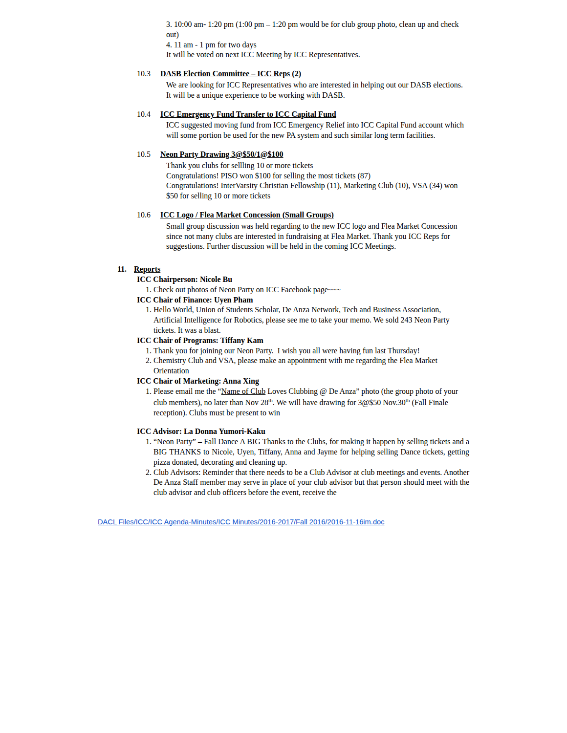3. 10:00 am- 1:20 pm (1:00 pm – 1:20 pm would be for club group photo, clean up and check out)
4. 11 am - 1 pm for two days
It will be voted on next ICC Meeting by ICC Representatives.
10.3 DASB Election Committee – ICC Reps (2)
We are looking for ICC Representatives who are interested in helping out our DASB elections. It will be a unique experience to be working with DASB.
10.4 ICC Emergency Fund Transfer to ICC Capital Fund
ICC suggested moving fund from ICC Emergency Relief into ICC Capital Fund account which will some portion be used for the new PA system and such similar long term facilities.
10.5 Neon Party Drawing 3@$50/1@$100
Thank you clubs for sellling 10 or more tickets
Congratulations! PISO won $100 for selling the most tickets (87)
Congratulations! InterVarsity Christian Fellowship (11), Marketing Club (10), VSA (34) won $50 for selling 10 or more tickets
10.6 ICC Logo / Flea Market Concession (Small Groups)
Small group discussion was held regarding to the new ICC logo and Flea Market Concession since not many clubs are interested in fundraising at Flea Market. Thank you ICC Reps for suggestions. Further discussion will be held in the coming ICC Meetings.
11. Reports
ICC Chairperson: Nicole Bu
1. Check out photos of Neon Party on ICC Facebook page~~~
ICC Chair of Finance: Uyen Pham
1. Hello World, Union of Students Scholar, De Anza Network, Tech and Business Association, Artificial Intelligence for Robotics, please see me to take your memo. We sold 243 Neon Party tickets. It was a blast.
ICC Chair of Programs: Tiffany Kam
1. Thank you for joining our Neon Party. I wish you all were having fun last Thursday!
2. Chemistry Club and VSA, please make an appointment with me regarding the Flea Market Orientation
ICC Chair of Marketing: Anna Xing
1. Please email me the “Name of Club Loves Clubbing @ De Anza” photo (the group photo of your club members), no later than Nov 28th. We will have drawing for 3@$50 Nov.30th (Fall Finale reception). Clubs must be present to win
ICC Advisor: La Donna Yumori-Kaku
1.“Neon Party” – Fall Dance A BIG Thanks to the Clubs, for making it happen by selling tickets and a BIG THANKS to Nicole, Uyen, Tiffany, Anna and Jayme for helping selling Dance tickets, getting pizza donated, decorating and cleaning up.
2. Club Advisors: Reminder that there needs to be a Club Advisor at club meetings and events. Another De Anza Staff member may serve in place of your club advisor but that person should meet with the club advisor and club officers before the event, receive the
DACL Files/ICC/ICC Agenda-Minutes/ICC Minutes/2016-2017/Fall 2016/2016-11-16im.doc